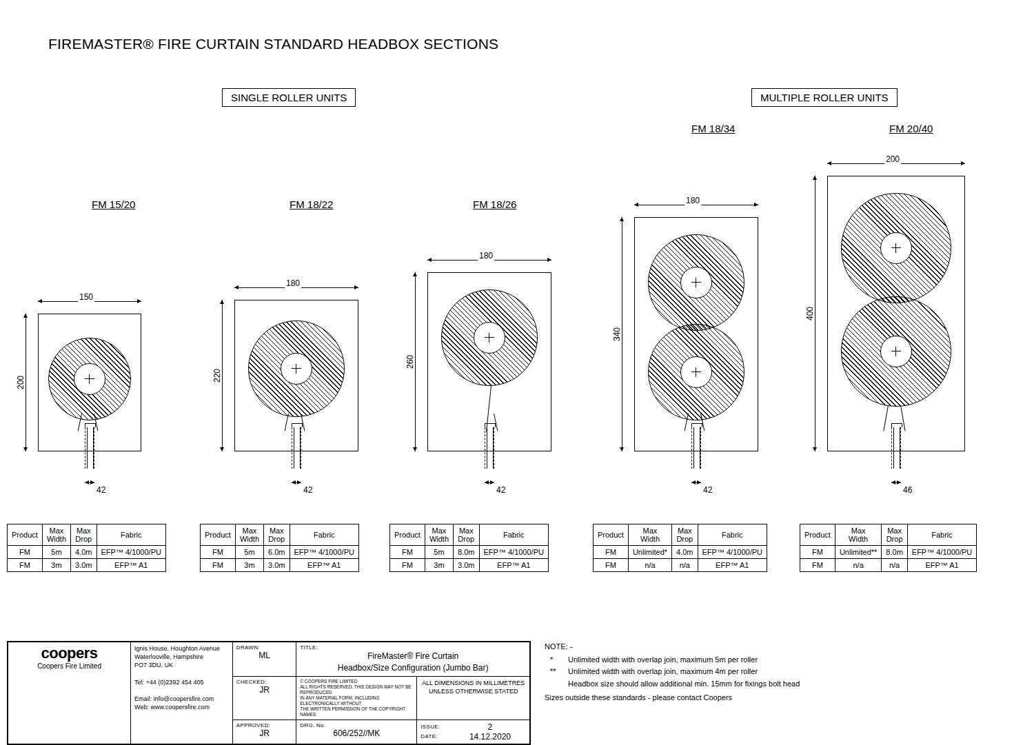FIREMASTER® FIRE CURTAIN STANDARD HEADBOX SECTIONS
SINGLE ROLLER UNITS
MULTIPLE ROLLER UNITS
FM 15/20
FM 18/22
FM 18/26
FM 18/34
FM 20/40
150
200
42
180
220
42
180
260
42
180
340
42
200
400
46
| Product | Max Width | Max Drop | Fabric |
| --- | --- | --- | --- |
| FM | 5m | 4.0m | EFP™ 4/1000/PU |
| FM | 3m | 3.0m | EFP™ A1 |
| Product | Max Width | Max Drop | Fabric |
| --- | --- | --- | --- |
| FM | 5m | 6.0m | EFP™ 4/1000/PU |
| FM | 3m | 3.0m | EFP™ A1 |
| Product | Max Width | Max Drop | Fabric |
| --- | --- | --- | --- |
| FM | 5m | 8.0m | EFP™ 4/1000/PU |
| FM | 3m | 3.0m | EFP™ A1 |
| Product | Max Width | Max Drop | Fabric |
| --- | --- | --- | --- |
| FM | Unlimited* | 4.0m | EFP™ 4/1000/PU |
| FM | n/a | n/a | EFP™ A1 |
| Product | Max Width | Max Drop | Fabric |
| --- | --- | --- | --- |
| FM | Unlimited** | 8.0m | EFP™ 4/1000/PU |
| FM | n/a | n/a | EFP™ A1 |
| coopers Coopers Fire Limited | Ignis House, Houghton Avenue Waterlooville, Hampshire PO7 3DU, UK Tel: +44 (0)2392 454 405 Email: info@coopersfire.com Web: www.coopersfire.com | DRAWN: ML | TITLE: FireMaster® Fire Curtain Headbox/Size Configuration (Jumbo Bar) |
| CHECKED: JR | © COOPERS FIRE LIMITED ALL RIGHTS RESERVED. THIS DESIGN MAY NOT BE REPRODUCED IN ANY MATERIAL FORM, INCLUDING ELECTRONICALLY WITHOUT THE WRITTEN PERMISSION OF THE COPYRIGHT NAMES | ALL DIMENSIONS IN MILLIMETRES UNLESS OTHERWISE STATED |
| APPROVED: JR | DRG. No. 606/252//MK | / ISSUE: / 2 / / DATE: / 14.12.2020 / |
NOTE: -
*Unlimited width with overlap join, maximum 5m per roller
**Unlimited width with overlap join, maximum 4m per roller
Headbox size should allow additional min. 15mm for fixings bolt head
Sizes outside these standards - please contact Coopers